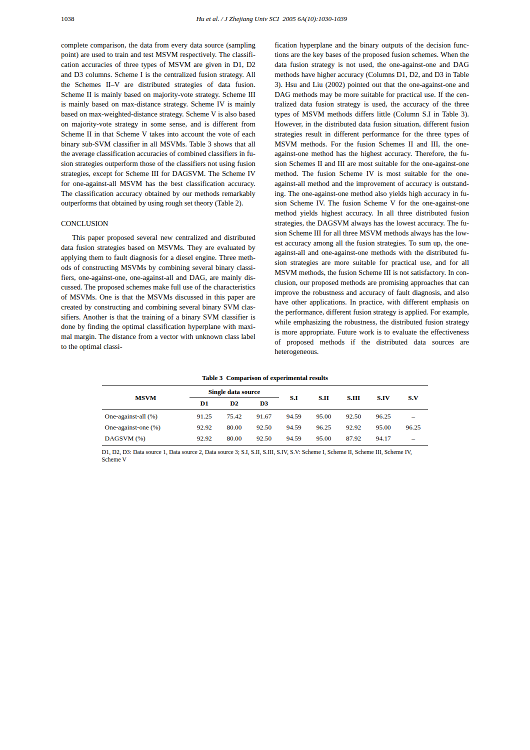1038 Hu et al. / J Zhejiang Univ SCI 2005 6A(10):1030-1039
complete comparison, the data from every data source (sampling point) are used to train and test MSVM respectively. The classification accuracies of three types of MSVM are given in D1, D2 and D3 columns. Scheme I is the centralized fusion strategy. All the Schemes II–V are distributed strategies of data fusion. Scheme II is mainly based on majority-vote strategy. Scheme III is mainly based on max-distance strategy. Scheme IV is mainly based on max-weighted-distance strategy. Scheme V is also based on majority-vote strategy in some sense, and is different from Scheme II in that Scheme V takes into account the vote of each binary sub-SVM classifier in all MSVMs. Table 3 shows that all the average classification accuracies of combined classifiers in fusion strategies outperform those of the classifiers not using fusion strategies, except for Scheme III for DAGSVM. The Scheme IV for one-against-all MSVM has the best classification accuracy. The classification accuracy obtained by our methods remarkably outperforms that obtained by using rough set theory (Table 2).
Conclusion
This paper proposed several new centralized and distributed data fusion strategies based on MSVMs. They are evaluated by applying them to fault diagnosis for a diesel engine. Three methods of constructing MSVMs by combining several binary classifiers, one-against-one, one-against-all and DAG, are mainly discussed. The proposed schemes make full use of the characteristics of MSVMs. One is that the MSVMs discussed in this paper are created by constructing and combining several binary SVM classifiers. Another is that the training of a binary SVM classifier is done by finding the optimal classification hyperplane with maximal margin. The distance from a vector with unknown class label to the optimal classi-
fication hyperplane and the binary outputs of the decision functions are the key bases of the proposed fusion schemes. When the data fusion strategy is not used, the one-against-one and DAG methods have higher accuracy (Columns D1, D2, and D3 in Table 3). Hsu and Liu (2002) pointed out that the one-against-one and DAG methods may be more suitable for practical use. If the centralized data fusion strategy is used, the accuracy of the three types of MSVM methods differs little (Column S.I in Table 3). However, in the distributed data fusion situation, different fusion strategies result in different performance for the three types of MSVM methods. For the fusion Schemes II and III, the one-against-one method has the highest accuracy. Therefore, the fusion Schemes II and III are most suitable for the one-against-one method. The fusion Scheme IV is most suitable for the one-against-all method and the improvement of accuracy is outstanding. The one-against-one method also yields high accuracy in fusion Scheme IV. The fusion Scheme V for the one-against-one method yields highest accuracy. In all three distributed fusion strategies, the DAGSVM always has the lowest accuracy. The fusion Scheme III for all three MSVM methods always has the lowest accuracy among all the fusion strategies. To sum up, the one-against-all and one-against-one methods with the distributed fusion strategies are more suitable for practical use, and for all MSVM methods, the fusion Scheme III is not satisfactory. In conclusion, our proposed methods are promising approaches that can improve the robustness and accuracy of fault diagnosis, and also have other applications. In practice, with different emphasis on the performance, different fusion strategy is applied. For example, while emphasizing the robustness, the distributed fusion strategy is more appropriate. Future work is to evaluate the effectiveness of proposed methods if the distributed data sources are heterogeneous.
Table 3 Comparison of experimental results
| MSVM | Single data source | S.I | S.II | S.III | S.IV | S.V |
| --- | --- | --- | --- | --- | --- | --- |
| D1 | D2 | D3 |
| One-against-all (%) | 91.25 | 75.42 | 91.67 | 94.59 | 95.00 | 92.50 | 96.25 | – |
| One-against-one (%) | 92.92 | 80.00 | 92.50 | 94.59 | 96.25 | 92.92 | 95.00 | 96.25 |
| DAGSVM (%) | 92.92 | 80.00 | 92.50 | 94.59 | 95.00 | 87.92 | 94.17 | – |
D1, D2, D3: Data source 1, Data source 2, Data source 3; S.I, S.II, S.III, S.IV, S.V: Scheme I, Scheme II, Scheme III, Scheme IV, Scheme V